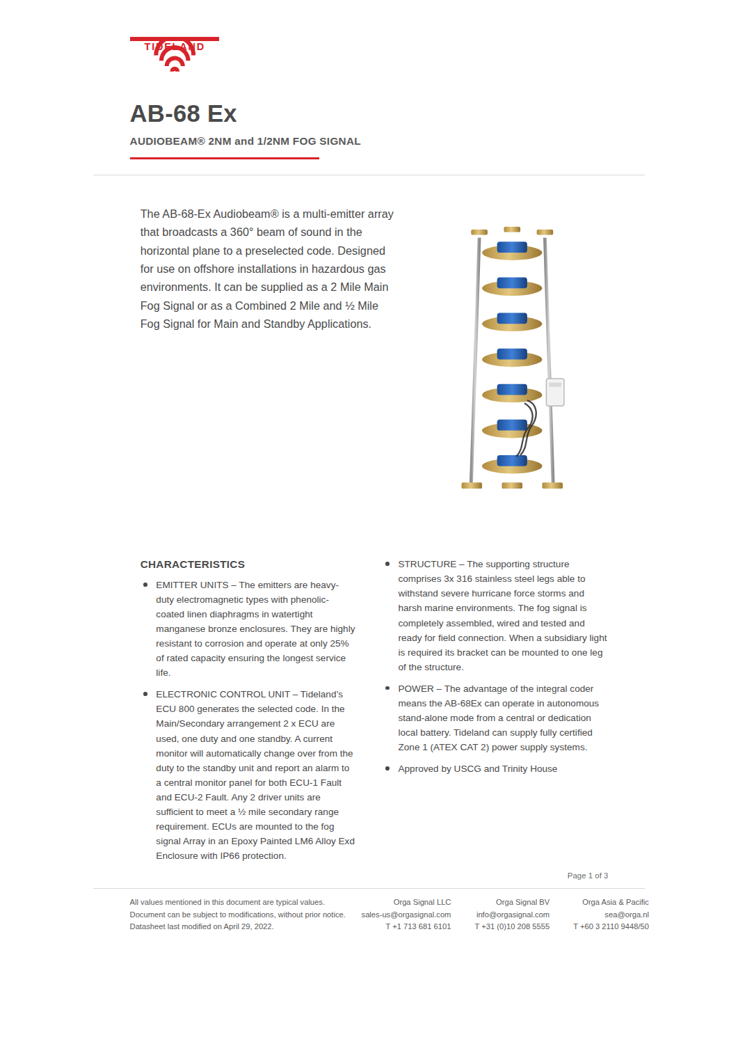TIDELAND
AB-68 Ex
AUDIOBEAM® 2NM and 1/2NM FOG SIGNAL
The AB-68-Ex Audiobeam® is a multi-emitter array that broadcasts a 360° beam of sound in the horizontal plane to a preselected code. Designed for use on offshore installations in hazardous gas environments. It can be supplied as a 2 Mile Main Fog Signal or as a Combined 2 Mile and ½ Mile Fog Signal for Main and Standby Applications.
CHARACTERISTICS
EMITTER UNITS – The emitters are heavy-duty electromagnetic types with phenolic-coated linen diaphragms in watertight manganese bronze enclosures. They are highly resistant to corrosion and operate at only 25% of rated capacity ensuring the longest service life.
ELECTRONIC CONTROL UNIT – Tideland’s ECU 800 generates the selected code. In the Main/Secondary arrangement 2 x ECU are used, one duty and one standby. A current monitor will automatically change over from the duty to the standby unit and report an alarm to a central monitor panel for both ECU-1 Fault and ECU-2 Fault. Any 2 driver units are sufficient to meet a ½ mile secondary range requirement. ECUs are mounted to the fog signal Array in an Epoxy Painted LM6 Alloy Exd Enclosure with IP66 protection.
STRUCTURE – The supporting structure comprises 3x 316 stainless steel legs able to withstand severe hurricane force storms and harsh marine environments. The fog signal is completely assembled, wired and tested and ready for field connection. When a subsidiary light is required its bracket can be mounted to one leg of the structure.
POWER – The advantage of the integral coder means the AB-68Ex can operate in autonomous stand-alone mode from a central or dedication local battery. Tideland can supply fully certified Zone 1 (ATEX CAT 2) power supply systems.
Approved by USCG and Trinity House
Page 1 of 3
All values mentioned in this document are typical values.
Document can be subject to modifications, without prior notice.
Datasheet last modified on April 29, 2022.
Orga Signal LLC
sales-us@orgasignal.com
T +1 713 681 6101
Orga Signal BV
info@orgasignal.com
T +31 (0)10 208 5555
Orga Asia & Pacific
sea@orga.nl
T +60 3 2110 9448/50